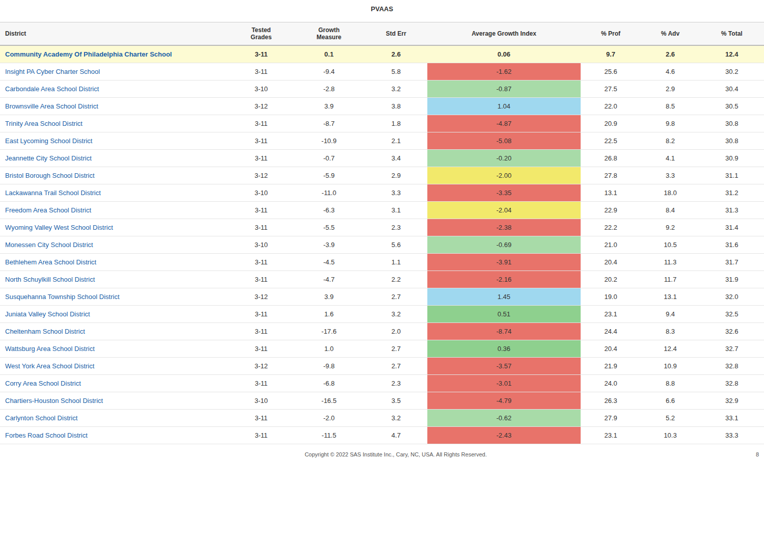PVAAS
| District | Tested Grades | Growth Measure | Std Err | Average Growth Index | % Prof | % Adv | % Total |
| --- | --- | --- | --- | --- | --- | --- | --- |
| Community Academy Of Philadelphia Charter School | 3-11 | 0.1 | 2.6 | 0.06 | 9.7 | 2.6 | 12.4 |
| Insight PA Cyber Charter School | 3-11 | -9.4 | 5.8 | -1.62 | 25.6 | 4.6 | 30.2 |
| Carbondale Area School District | 3-10 | -2.8 | 3.2 | -0.87 | 27.5 | 2.9 | 30.4 |
| Brownsville Area School District | 3-12 | 3.9 | 3.8 | 1.04 | 22.0 | 8.5 | 30.5 |
| Trinity Area School District | 3-11 | -8.7 | 1.8 | -4.87 | 20.9 | 9.8 | 30.8 |
| East Lycoming School District | 3-11 | -10.9 | 2.1 | -5.08 | 22.5 | 8.2 | 30.8 |
| Jeannette City School District | 3-11 | -0.7 | 3.4 | -0.20 | 26.8 | 4.1 | 30.9 |
| Bristol Borough School District | 3-12 | -5.9 | 2.9 | -2.00 | 27.8 | 3.3 | 31.1 |
| Lackawanna Trail School District | 3-10 | -11.0 | 3.3 | -3.35 | 13.1 | 18.0 | 31.2 |
| Freedom Area School District | 3-11 | -6.3 | 3.1 | -2.04 | 22.9 | 8.4 | 31.3 |
| Wyoming Valley West School District | 3-11 | -5.5 | 2.3 | -2.38 | 22.2 | 9.2 | 31.4 |
| Monessen City School District | 3-10 | -3.9 | 5.6 | -0.69 | 21.0 | 10.5 | 31.6 |
| Bethlehem Area School District | 3-11 | -4.5 | 1.1 | -3.91 | 20.4 | 11.3 | 31.7 |
| North Schuylkill School District | 3-11 | -4.7 | 2.2 | -2.16 | 20.2 | 11.7 | 31.9 |
| Susquehanna Township School District | 3-12 | 3.9 | 2.7 | 1.45 | 19.0 | 13.1 | 32.0 |
| Juniata Valley School District | 3-11 | 1.6 | 3.2 | 0.51 | 23.1 | 9.4 | 32.5 |
| Cheltenham School District | 3-11 | -17.6 | 2.0 | -8.74 | 24.4 | 8.3 | 32.6 |
| Wattsburg Area School District | 3-11 | 1.0 | 2.7 | 0.36 | 20.4 | 12.4 | 32.7 |
| West York Area School District | 3-12 | -9.8 | 2.7 | -3.57 | 21.9 | 10.9 | 32.8 |
| Corry Area School District | 3-11 | -6.8 | 2.3 | -3.01 | 24.0 | 8.8 | 32.8 |
| Chartiers-Houston School District | 3-10 | -16.5 | 3.5 | -4.79 | 26.3 | 6.6 | 32.9 |
| Carlynton School District | 3-11 | -2.0 | 3.2 | -0.62 | 27.9 | 5.2 | 33.1 |
| Forbes Road School District | 3-11 | -11.5 | 4.7 | -2.43 | 23.1 | 10.3 | 33.3 |
Copyright © 2022 SAS Institute Inc., Cary, NC, USA. All Rights Reserved.
8